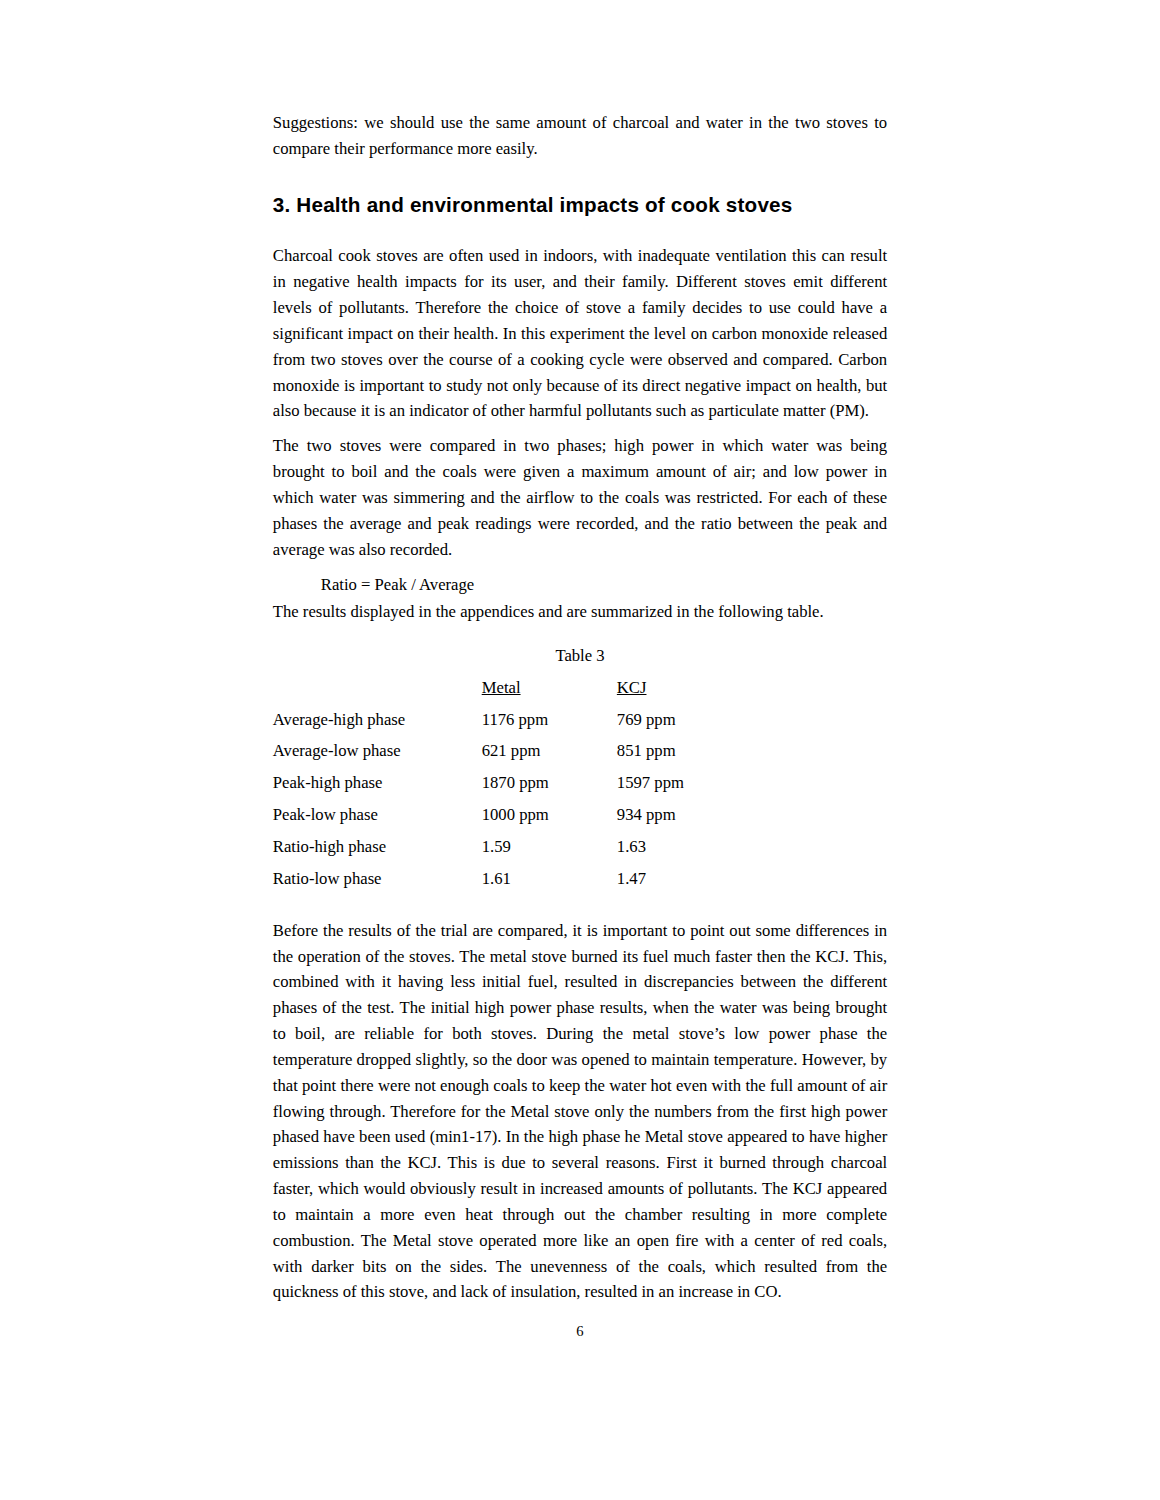Suggestions: we should use the same amount of charcoal and water in the two stoves to compare their performance more easily.
3. Health and environmental impacts of cook stoves
Charcoal cook stoves are often used in indoors, with inadequate ventilation this can result in negative health impacts for its user, and their family. Different stoves emit different levels of pollutants. Therefore the choice of stove a family decides to use could have a significant impact on their health. In this experiment the level on carbon monoxide released from two stoves over the course of a cooking cycle were observed and compared. Carbon monoxide is important to study not only because of its direct negative impact on health, but also because it is an indicator of other harmful pollutants such as particulate matter (PM).
The two stoves were compared in two phases; high power in which water was being brought to boil and the coals were given a maximum amount of air; and low power in which water was simmering and the airflow to the coals was restricted. For each of these phases the average and peak readings were recorded, and the ratio between the peak and average was also recorded.
Ratio = Peak / Average
The results displayed in the appendices and are summarized in the following table.
Table 3
| | Metal | KCJ |
| --- | --- | --- |
| Average-high phase | 1176 ppm | 769 ppm |
| Average-low phase | 621 ppm | 851 ppm |
| Peak-high phase | 1870 ppm | 1597 ppm |
| Peak-low phase | 1000 ppm | 934 ppm |
| Ratio-high phase | 1.59 | 1.63 |
| Ratio-low phase | 1.61 | 1.47 |
Before the results of the trial are compared, it is important to point out some differences in the operation of the stoves. The metal stove burned its fuel much faster then the KCJ. This, combined with it having less initial fuel, resulted in discrepancies between the different phases of the test. The initial high power phase results, when the water was being brought to boil, are reliable for both stoves. During the metal stove’s low power phase the temperature dropped slightly, so the door was opened to maintain temperature. However, by that point there were not enough coals to keep the water hot even with the full amount of air flowing through. Therefore for the Metal stove only the numbers from the first high power phased have been used (min1-17). In the high phase he Metal stove appeared to have higher emissions than the KCJ. This is due to several reasons. First it burned through charcoal faster, which would obviously result in increased amounts of pollutants. The KCJ appeared to maintain a more even heat through out the chamber resulting in more complete combustion. The Metal stove operated more like an open fire with a center of red coals, with darker bits on the sides. The unevenness of the coals, which resulted from the quickness of this stove, and lack of insulation, resulted in an increase in CO.
6